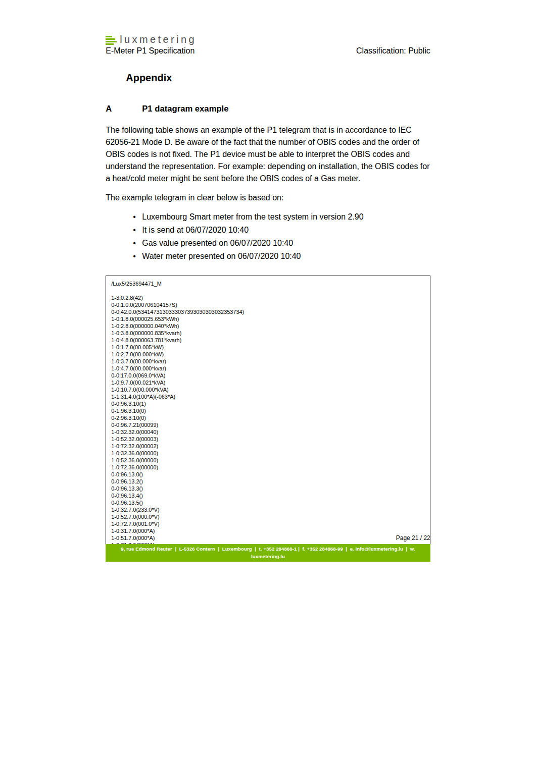luxmetering
E-Meter P1 Specification
Classification: Public
Appendix
AP1 datagram example
The following table shows an example of the P1 telegram that is in accordance to IEC 62056-21 Mode D. Be aware of the fact that the number of OBIS codes and the order of OBIS codes is not fixed. The P1 device must be able to interpret the OBIS codes and understand the representation. For example: depending on installation, the OBIS codes for a heat/cold meter might be sent before the OBIS codes of a Gas meter.
The example telegram in clear below is based on:
Luxembourg Smart meter from the test system in version 2.90
It is send at 06/07/2020 10:40
Gas value presented on 06/07/2020 10:40
Water meter presented on 06/07/2020 10:40
/Lux5\253694471_M 1-3:0.2.8(42) 0-0:1.0.0(200706104157S) 0-0:42.0.0(5341473130333037393030303032353734) 1-0:1.8.0(000025.653*kWh) 1-0:2.8.0(000000.040*kWh) 1-0:3.8.0(000000.835*kvarh) 1-0:4.8.0(000063.781*kvarh) 1-0:1.7.0(00.005*kW) 1-0:2.7.0(00.000*kW) 1-0:3.7.0(00.000*kvar) 1-0:4.7.0(00.000*kvar) 0-0:17.0.0(069.0*kVA) 1-0:9.7.0(00.021*kVA) 1-0:10.7.0(00.000*kVA) 1-1:31.4.0(100*A)(-063*A) 0-0:96.3.10(1) 0-1:96.3.10(0) 0-2:96.3.10(0) 0-0:96.7.21(00099) 1-0:32.32.0(00040) 1-0:52.32.0(00003) 1-0:72.32.0(00002) 1-0:32.36.0(00000) 1-0:52.36.0(00000) 1-0:72.36.0(00000) 0-0:96.13.0() 0-0:96.13.2() 0-0:96.13.3() 0-0:96.13.4() 0-0:96.13.5() 1-0:32.7.0(233.0*V) 1-0:52.7.0(000.0*V) 1-0:72.7.0(001.0*V) 1-0:31.7.0(000*A) 1-0:51.7.0(000*A) 1-0:71.7.0(000*A)
Page 21 / 22
9, rue Edmond Reuter | L-5326 Contern | Luxembourg | t. +352 284868-1 | f. +352 284868-99 | e. info@luxmetering.lu | w. luxmetering.lu